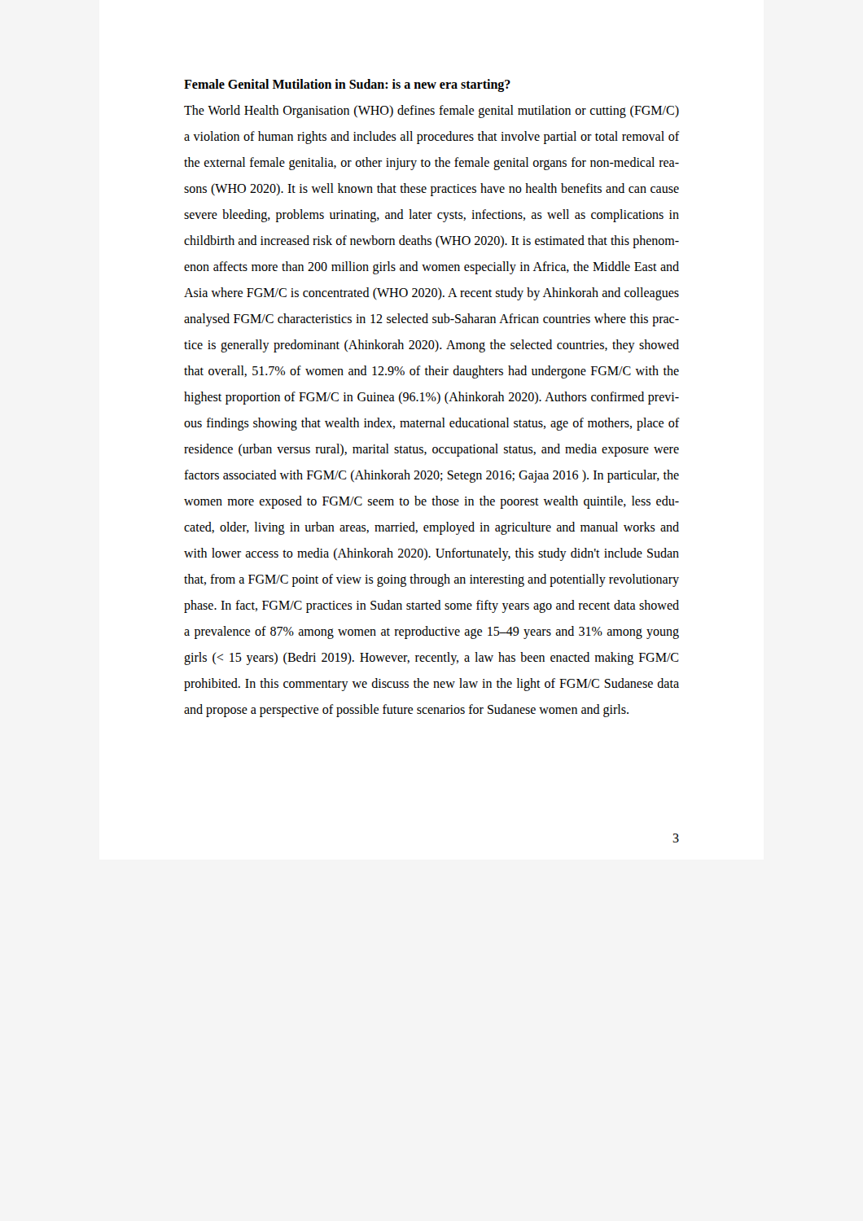Female Genital Mutilation in Sudan: is a new era starting?
The World Health Organisation (WHO) defines female genital mutilation or cutting (FGM/C) a violation of human rights and includes all procedures that involve partial or total removal of the external female genitalia, or other injury to the female genital organs for non-medical reasons (WHO 2020). It is well known that these practices have no health benefits and can cause severe bleeding, problems urinating, and later cysts, infections, as well as complications in childbirth and increased risk of newborn deaths (WHO 2020). It is estimated that this phenomenon affects more than 200 million girls and women especially in Africa, the Middle East and Asia where FGM/C is concentrated (WHO 2020). A recent study by Ahinkorah and colleagues analysed FGM/C characteristics in 12 selected sub‐Saharan African countries where this practice is generally predominant (Ahinkorah 2020). Among the selected countries, they showed that overall, 51.7% of women and 12.9% of their daughters had undergone FGM/C with the highest proportion of FGM/C in Guinea (96.1%) (Ahinkorah 2020). Authors confirmed previous findings showing that wealth index, maternal educational status, age of mothers, place of residence (urban versus rural), marital status, occupational status, and media exposure were factors associated with FGM/C (Ahinkorah 2020; Setegn 2016; Gajaa 2016 ). In particular, the women more exposed to FGM/C seem to be those in the poorest wealth quintile, less educated, older, living in urban areas, married, employed in agriculture and manual works and with lower access to media (Ahinkorah 2020). Unfortunately, this study didn't include Sudan that, from a FGM/C point of view is going through an interesting and potentially revolutionary phase. In fact, FGM/C practices in Sudan started some fifty years ago and recent data showed a prevalence of 87% among women at reproductive age 15–49 years and 31% among young girls (< 15 years) (Bedri 2019). However, recently, a law has been enacted making FGM/C prohibited. In this commentary we discuss the new law in the light of FGM/C Sudanese data and propose a perspective of possible future scenarios for Sudanese women and girls.
3